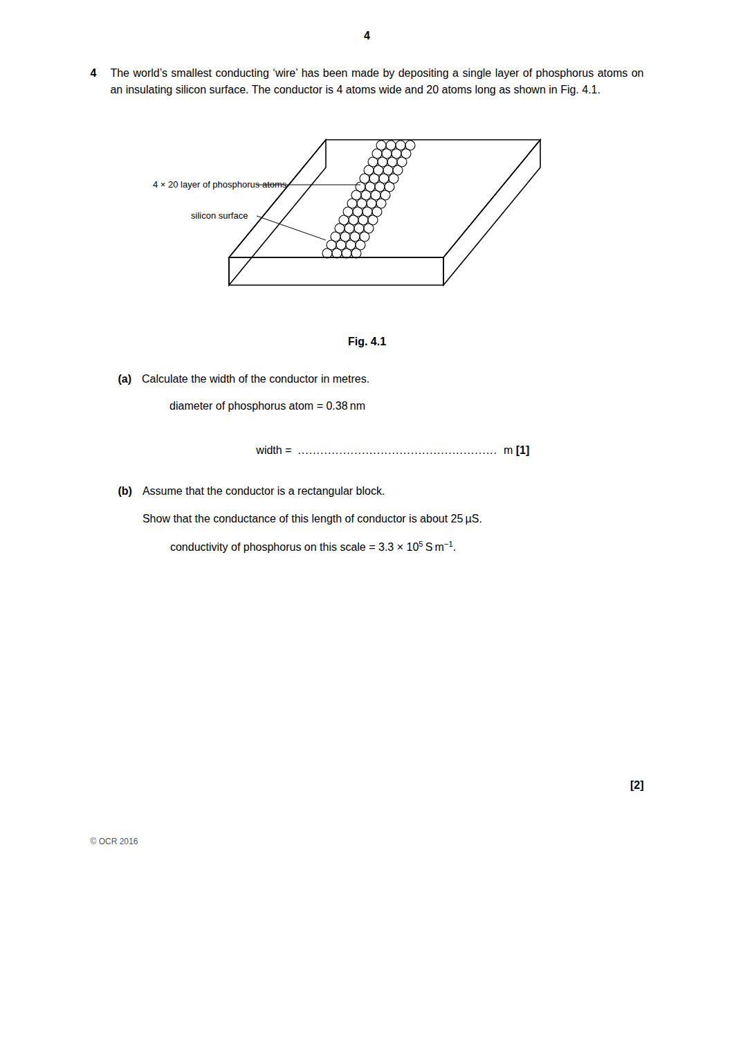4
4
The world’s smallest conducting ‘wire’ has been made by depositing a single layer of phosphorus atoms on an insulating silicon surface. The conductor is 4 atoms wide and 20 atoms long as shown in Fig. 4.1.
4 × 20 layer of phosphorus atoms silicon surface
Fig. 4.1
(a)
Calculate the width of the conductor in metres.
diameter of phosphorus atom = 0.38 nm
width = ..................................................... m [1]
(b)
Assume that the conductor is a rectangular block.
Show that the conductance of this length of conductor is about 25 µS.
conductivity of phosphorus on this scale = 3.3 × 105 S m−1.
[2]
© OCR 2016